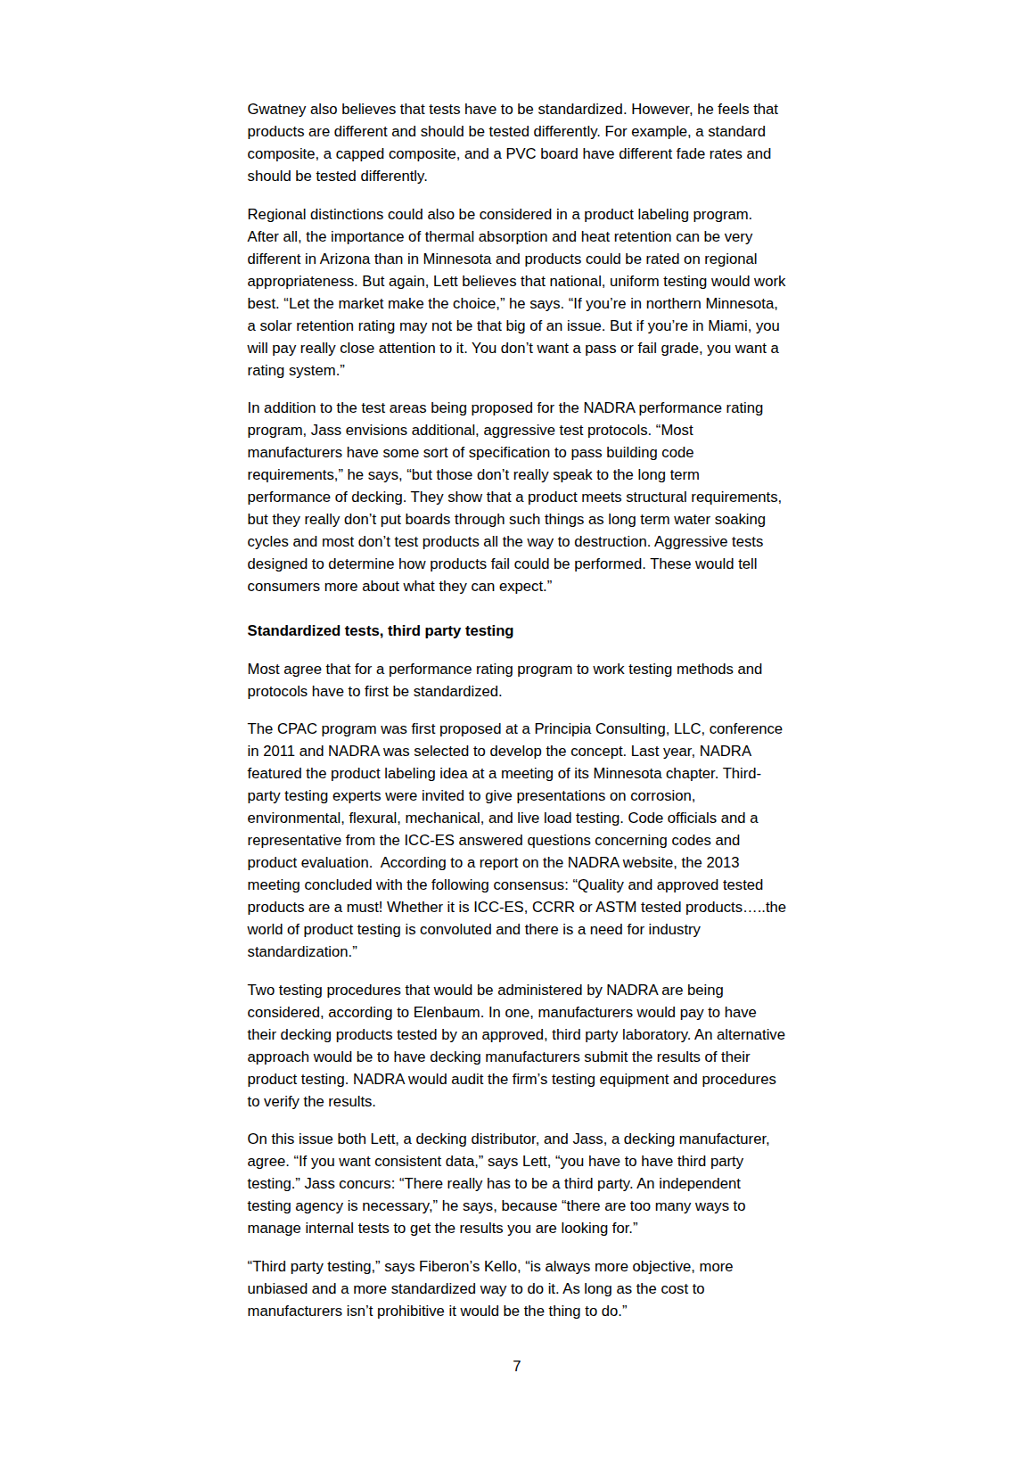Gwatney also believes that tests have to be standardized. However, he feels that products are different and should be tested differently. For example, a standard composite, a capped composite, and a PVC board have different fade rates and should be tested differently.
Regional distinctions could also be considered in a product labeling program. After all, the importance of thermal absorption and heat retention can be very different in Arizona than in Minnesota and products could be rated on regional appropriateness. But again, Lett believes that national, uniform testing would work best. “Let the market make the choice,” he says. “If you’re in northern Minnesota, a solar retention rating may not be that big of an issue. But if you’re in Miami, you will pay really close attention to it. You don’t want a pass or fail grade, you want a rating system.”
In addition to the test areas being proposed for the NADRA performance rating program, Jass envisions additional, aggressive test protocols. “Most manufacturers have some sort of specification to pass building code requirements,” he says, “but those don’t really speak to the long term performance of decking. They show that a product meets structural requirements, but they really don’t put boards through such things as long term water soaking cycles and most don’t test products all the way to destruction. Aggressive tests designed to determine how products fail could be performed. These would tell consumers more about what they can expect.”
Standardized tests, third party testing
Most agree that for a performance rating program to work testing methods and protocols have to first be standardized.
The CPAC program was first proposed at a Principia Consulting, LLC, conference in 2011 and NADRA was selected to develop the concept. Last year, NADRA featured the product labeling idea at a meeting of its Minnesota chapter. Third-party testing experts were invited to give presentations on corrosion, environmental, flexural, mechanical, and live load testing. Code officials and a representative from the ICC-ES answered questions concerning codes and product evaluation. According to a report on the NADRA website, the 2013 meeting concluded with the following consensus: “Quality and approved tested products are a must! Whether it is ICC-ES, CCRR or ASTM tested products…..the world of product testing is convoluted and there is a need for industry standardization.”
Two testing procedures that would be administered by NADRA are being considered, according to Elenbaum. In one, manufacturers would pay to have their decking products tested by an approved, third party laboratory. An alternative approach would be to have decking manufacturers submit the results of their product testing. NADRA would audit the firm’s testing equipment and procedures to verify the results.
On this issue both Lett, a decking distributor, and Jass, a decking manufacturer, agree. “If you want consistent data,” says Lett, “you have to have third party testing.” Jass concurs: “There really has to be a third party. An independent testing agency is necessary,” he says, because “there are too many ways to manage internal tests to get the results you are looking for.”
“Third party testing,” says Fiberon’s Kello, “is always more objective, more unbiased and a more standardized way to do it. As long as the cost to manufacturers isn’t prohibitive it would be the thing to do.”
7